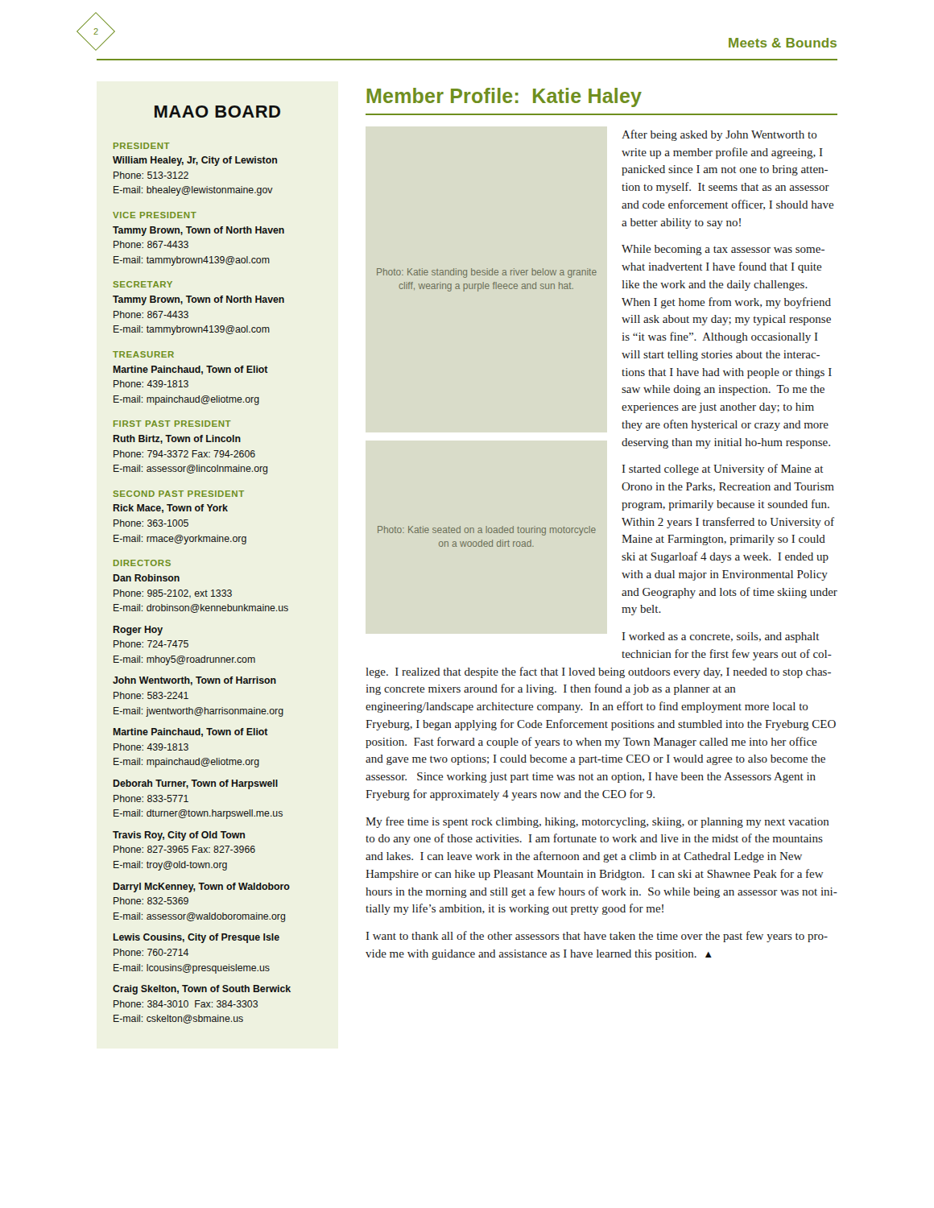2
Meets & Bounds
MAAO BOARD
President
William Healey, Jr, City of Lewiston
Phone: 513-3122
E-mail: bhealey@lewistonmaine.gov
Vice President
Tammy Brown, Town of North Haven
Phone: 867-4433
E-mail: tammybrown4139@aol.com
Secretary
Tammy Brown, Town of North Haven
Phone: 867-4433
E-mail: tammybrown4139@aol.com
Treasurer
Martine Painchaud, Town of Eliot
Phone: 439-1813
E-mail: mpainchaud@eliotme.org
First Past President
Ruth Birtz, Town of Lincoln
Phone: 794-3372 Fax: 794-2606
E-mail: assessor@lincolnmaine.org
Second Past President
Rick Mace, Town of York
Phone: 363-1005
E-mail: rmace@yorkmaine.org
Directors
Dan Robinson
Phone: 985-2102, ext 1333
E-mail: drobinson@kennebunkmaine.us
Roger Hoy
Phone: 724-7475
E-mail: mhoy5@roadrunner.com
John Wentworth, Town of Harrison
Phone: 583-2241
E-mail: jwentworth@harrisonmaine.org
Martine Painchaud, Town of Eliot
Phone: 439-1813
E-mail: mpainchaud@eliotme.org
Deborah Turner, Town of Harpswell
Phone: 833-5771
E-mail: dturner@town.harpswell.me.us
Travis Roy, City of Old Town
Phone: 827-3965 Fax: 827-3966
E-mail: troy@old-town.org
Darryl McKenney, Town of Waldoboro
Phone: 832-5369
E-mail: assessor@waldoboromaine.org
Lewis Cousins, City of Presque Isle
Phone: 760-2714
E-mail: lcousins@presqueisleme.us
Craig Skelton, Town of South Berwick
Phone: 384-3010 Fax: 384-3303
E-mail: cskelton@sbmaine.us
Member Profile: Katie Haley
Photo: Katie standing beside a river below a granite cliff, wearing a purple fleece and sun hat.
Photo: Katie seated on a loaded touring motorcycle on a wooded dirt road.
After being asked by John Wentworth to write up a member profile and agreeing, I panicked since I am not one to bring attention to myself. It seems that as an assessor and code enforcement officer, I should have a better ability to say no!
While becoming a tax assessor was somewhat inadvertent I have found that I quite like the work and the daily challenges. When I get home from work, my boyfriend will ask about my day; my typical response is “it was fine”. Although occasionally I will start telling stories about the interactions that I have had with people or things I saw while doing an inspection. To me the experiences are just another day; to him they are often hysterical or crazy and more deserving than my initial ho-hum response.
I started college at University of Maine at Orono in the Parks, Recreation and Tourism program, primarily because it sounded fun. Within 2 years I transferred to University of Maine at Farmington, primarily so I could ski at Sugarloaf 4 days a week. I ended up with a dual major in Environmental Policy and Geography and lots of time skiing under my belt.
I worked as a concrete, soils, and asphalt technician for the first few years out of college. I realized that despite the fact that I loved being outdoors every day, I needed to stop chasing concrete mixers around for a living. I then found a job as a planner at an engineering/landscape architecture company. In an effort to find employment more local to Fryeburg, I began applying for Code Enforcement positions and stumbled into the Fryeburg CEO position. Fast forward a couple of years to when my Town Manager called me into her office and gave me two options; I could become a part-time CEO or I would agree to also become the assessor. Since working just part time was not an option, I have been the Assessors Agent in Fryeburg for approximately 4 years now and the CEO for 9.
My free time is spent rock climbing, hiking, motorcycling, skiing, or planning my next vacation to do any one of those activities. I am fortunate to work and live in the midst of the mountains and lakes. I can leave work in the afternoon and get a climb in at Cathedral Ledge in New Hampshire or can hike up Pleasant Mountain in Bridgton. I can ski at Shawnee Peak for a few hours in the morning and still get a few hours of work in. So while being an assessor was not initially my life’s ambition, it is working out pretty good for me!
I want to thank all of the other assessors that have taken the time over the past few years to provide me with guidance and assistance as I have learned this position. ▲